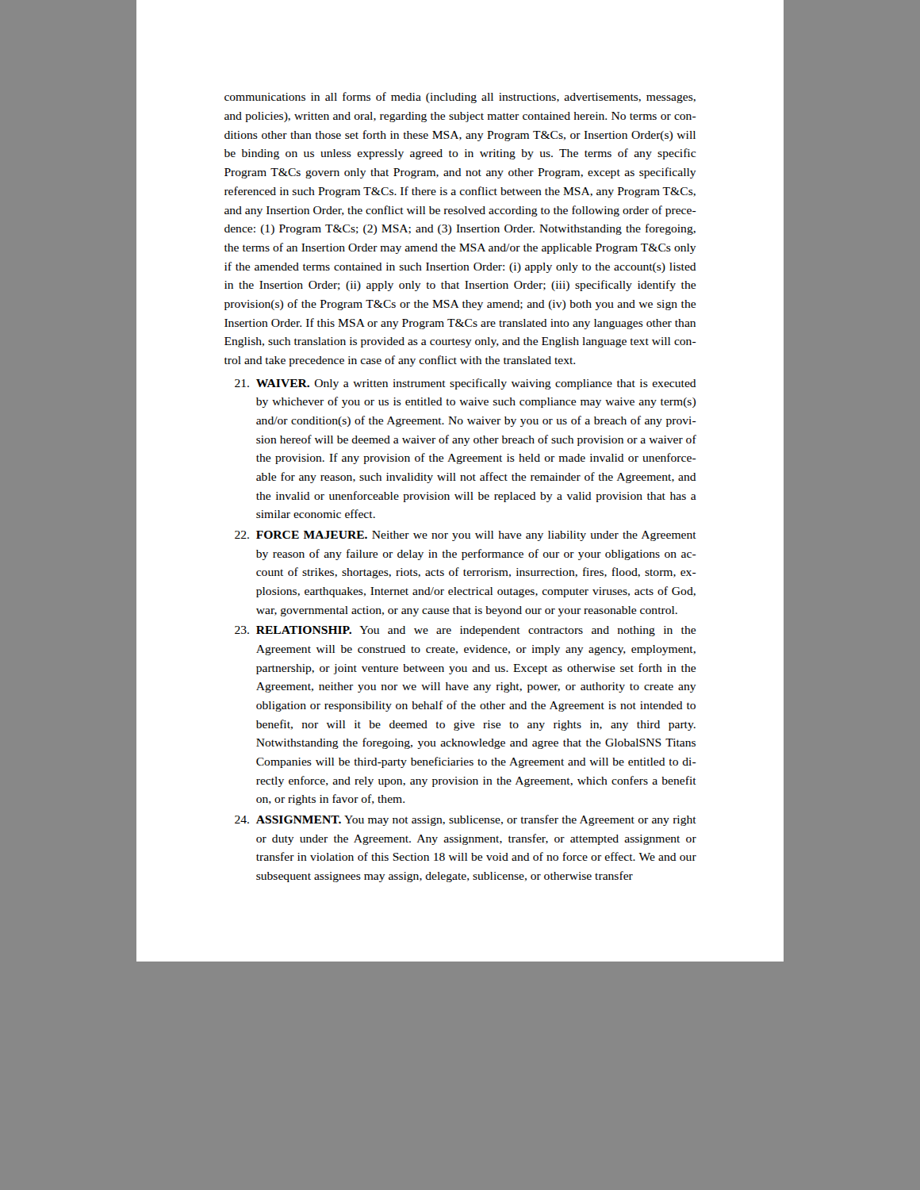communications in all forms of media (including all instructions, advertisements, messages, and policies), written and oral, regarding the subject matter contained herein. No terms or conditions other than those set forth in these MSA, any Program T&Cs, or Insertion Order(s) will be binding on us unless expressly agreed to in writing by us. The terms of any specific Program T&Cs govern only that Program, and not any other Program, except as specifically referenced in such Program T&Cs. If there is a conflict between the MSA, any Program T&Cs, and any Insertion Order, the conflict will be resolved according to the following order of precedence: (1) Program T&Cs; (2) MSA; and (3) Insertion Order. Notwithstanding the foregoing, the terms of an Insertion Order may amend the MSA and/or the applicable Program T&Cs only if the amended terms contained in such Insertion Order: (i) apply only to the account(s) listed in the Insertion Order; (ii) apply only to that Insertion Order; (iii) specifically identify the provision(s) of the Program T&Cs or the MSA they amend; and (iv) both you and we sign the Insertion Order. If this MSA or any Program T&Cs are translated into any languages other than English, such translation is provided as a courtesy only, and the English language text will control and take precedence in case of any conflict with the translated text.
21.
WAIVER. Only a written instrument specifically waiving compliance that is executed by whichever of you or us is entitled to waive such compliance may waive any term(s) and/or condition(s) of the Agreement. No waiver by you or us of a breach of any provision hereof will be deemed a waiver of any other breach of such provision or a waiver of the provision. If any provision of the Agreement is held or made invalid or unenforceable for any reason, such invalidity will not affect the remainder of the Agreement, and the invalid or unenforceable provision will be replaced by a valid provision that has a similar economic effect.
22.
FORCE MAJEURE. Neither we nor you will have any liability under the Agreement by reason of any failure or delay in the performance of our or your obligations on account of strikes, shortages, riots, acts of terrorism, insurrection, fires, flood, storm, explosions, earthquakes, Internet and/or electrical outages, computer viruses, acts of God, war, governmental action, or any cause that is beyond our or your reasonable control.
23.
RELATIONSHIP. You and we are independent contractors and nothing in the Agreement will be construed to create, evidence, or imply any agency, employment, partnership, or joint venture between you and us. Except as otherwise set forth in the Agreement, neither you nor we will have any right, power, or authority to create any obligation or responsibility on behalf of the other and the Agreement is not intended to benefit, nor will it be deemed to give rise to any rights in, any third party. Notwithstanding the foregoing, you acknowledge and agree that the GlobalSNS Titans Companies will be third-party beneficiaries to the Agreement and will be entitled to directly enforce, and rely upon, any provision in the Agreement, which confers a benefit on, or rights in favor of, them.
24.
ASSIGNMENT. You may not assign, sublicense, or transfer the Agreement or any right or duty under the Agreement. Any assignment, transfer, or attempted assignment or transfer in violation of this Section 18 will be void and of no force or effect. We and our subsequent assignees may assign, delegate, sublicense, or otherwise transfer